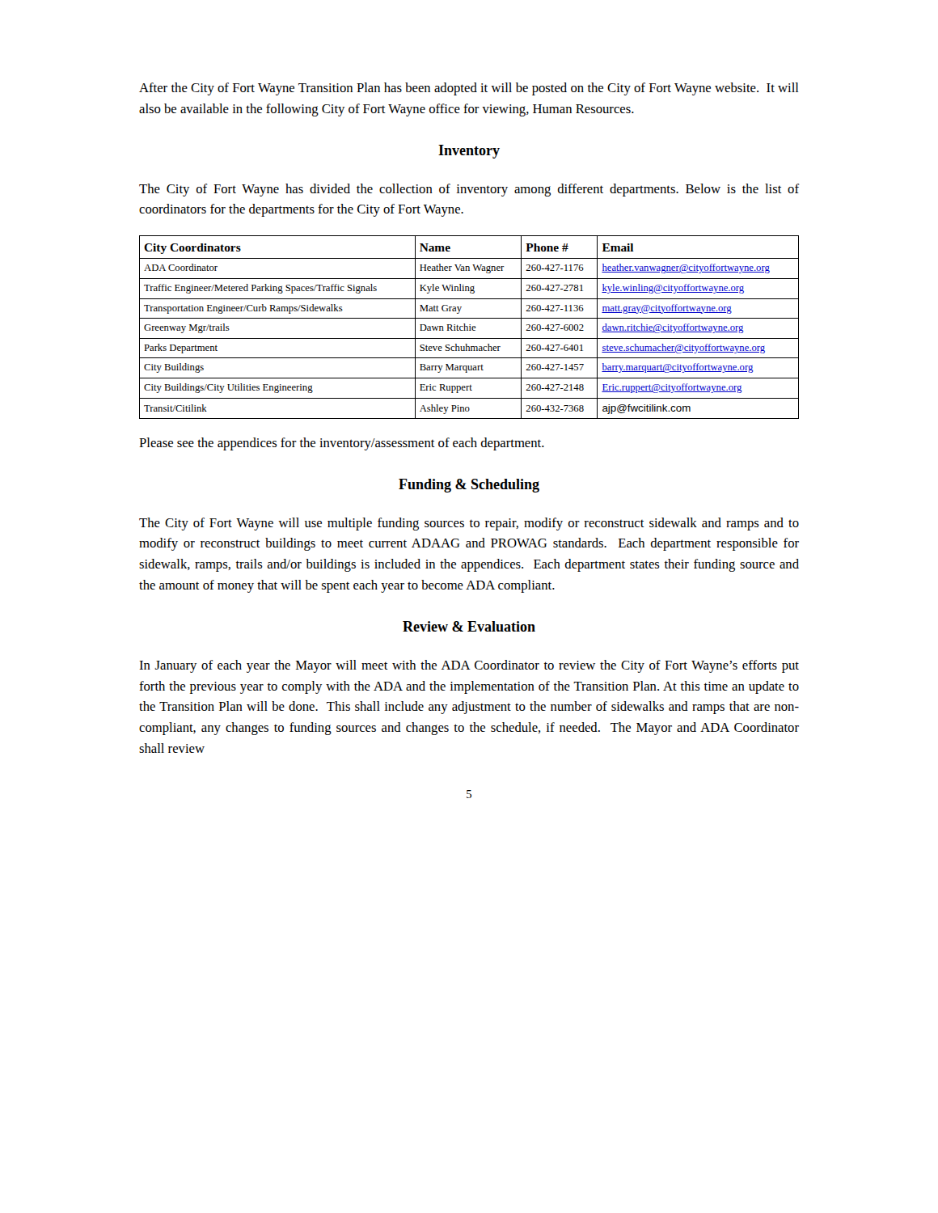After the City of Fort Wayne Transition Plan has been adopted it will be posted on the City of Fort Wayne website. It will also be available in the following City of Fort Wayne office for viewing, Human Resources.
Inventory
The City of Fort Wayne has divided the collection of inventory among different departments. Below is the list of coordinators for the departments for the City of Fort Wayne.
| City Coordinators | Name | Phone # | Email |
| --- | --- | --- | --- |
| ADA Coordinator | Heather Van Wagner | 260-427-1176 | heather.vanwagner@cityoffortwayne.org |
| Traffic Engineer/Metered Parking Spaces/Traffic Signals | Kyle Winling | 260-427-2781 | kyle.winling@cityoffortwayne.org |
| Transportation Engineer/Curb Ramps/Sidewalks | Matt Gray | 260-427-1136 | matt.gray@cityoffortwayne.org |
| Greenway Mgr/trails | Dawn Ritchie | 260-427-6002 | dawn.ritchie@cityoffortwayne.org |
| Parks Department | Steve Schuhmacher | 260-427-6401 | steve.schumacher@cityoffortwayne.org |
| City Buildings | Barry Marquart | 260-427-1457 | barry.marquart@cityoffortwayne.org |
| City Buildings/City Utilities Engineering | Eric Ruppert | 260-427-2148 | Eric.ruppert@cityoffortwayne.org |
| Transit/Citilink | Ashley Pino | 260-432-7368 | ajp@fwcitilink.com |
Please see the appendices for the inventory/assessment of each department.
Funding & Scheduling
The City of Fort Wayne will use multiple funding sources to repair, modify or reconstruct sidewalk and ramps and to modify or reconstruct buildings to meet current ADAAG and PROWAG standards. Each department responsible for sidewalk, ramps, trails and/or buildings is included in the appendices. Each department states their funding source and the amount of money that will be spent each year to become ADA compliant.
Review & Evaluation
In January of each year the Mayor will meet with the ADA Coordinator to review the City of Fort Wayne’s efforts put forth the previous year to comply with the ADA and the implementation of the Transition Plan. At this time an update to the Transition Plan will be done. This shall include any adjustment to the number of sidewalks and ramps that are non-compliant, any changes to funding sources and changes to the schedule, if needed. The Mayor and ADA Coordinator shall review
5